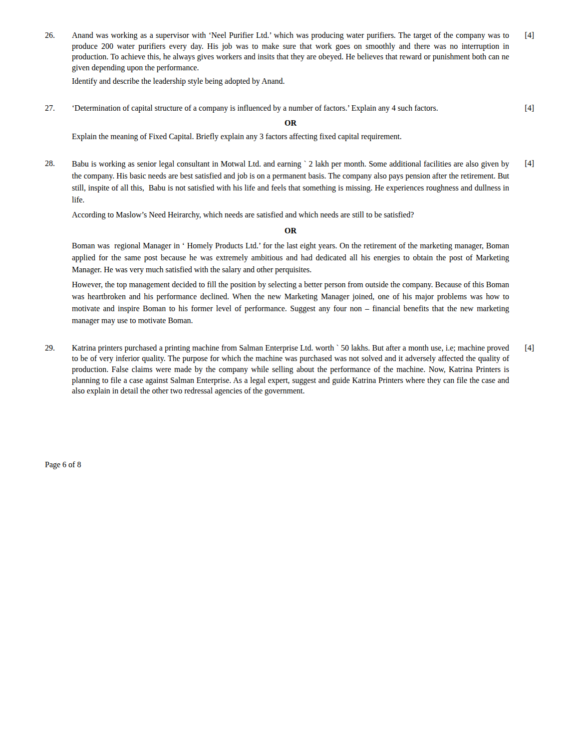26.
Anand was working as a supervisor with ‘Neel Purifier Ltd.’ which was producing water purifiers. The target of the company was to produce 200 water purifiers every day. His job was to make sure that work goes on smoothly and there was no interruption in production. To achieve this, he always gives workers and insits that they are obeyed. He believes that reward or punishment both can ne given depending upon the performance.
Identify and describe the leadership style being adopted by Anand.
[4]
27.
‘Determination of capital structure of a company is influenced by a number of factors.’ Explain any 4 such factors.
OR
Explain the meaning of Fixed Capital. Briefly explain any 3 factors affecting fixed capital requirement.
[4]
28.
Babu is working as senior legal consultant in Motwal Ltd. and earning ` 2 lakh per month. Some additional facilities are also given by the company. His basic needs are best satisfied and job is on a permanent basis. The company also pays pension after the retirement. But still, inspite of all this, Babu is not satisfied with his life and feels that something is missing. He experiences roughness and dullness in life.
According to Maslow’s Need Heirarchy, which needs are satisfied and which needs are still to be satisfied?
OR
Boman was regional Manager in ‘ Homely Products Ltd.’ for the last eight years. On the retirement of the marketing manager, Boman applied for the same post because he was extremely ambitious and had dedicated all his energies to obtain the post of Marketing Manager. He was very much satisfied with the salary and other perquisites.
However, the top management decided to fill the position by selecting a better person from outside the company. Because of this Boman was heartbroken and his performance declined. When the new Marketing Manager joined, one of his major problems was how to motivate and inspire Boman to his former level of performance. Suggest any four non – financial benefits that the new marketing manager may use to motivate Boman.
[4]
29.
Katrina printers purchased a printing machine from Salman Enterprise Ltd. worth ` 50 lakhs. But after a month use, i.e; machine proved to be of very inferior quality. The purpose for which the machine was purchased was not solved and it adversely affected the quality of production. False claims were made by the company while selling about the performance of the machine. Now, Katrina Printers is planning to file a case against Salman Enterprise. As a legal expert, suggest and guide Katrina Printers where they can file the case and also explain in detail the other two redressal agencies of the government.
[4]
Page 6 of 8